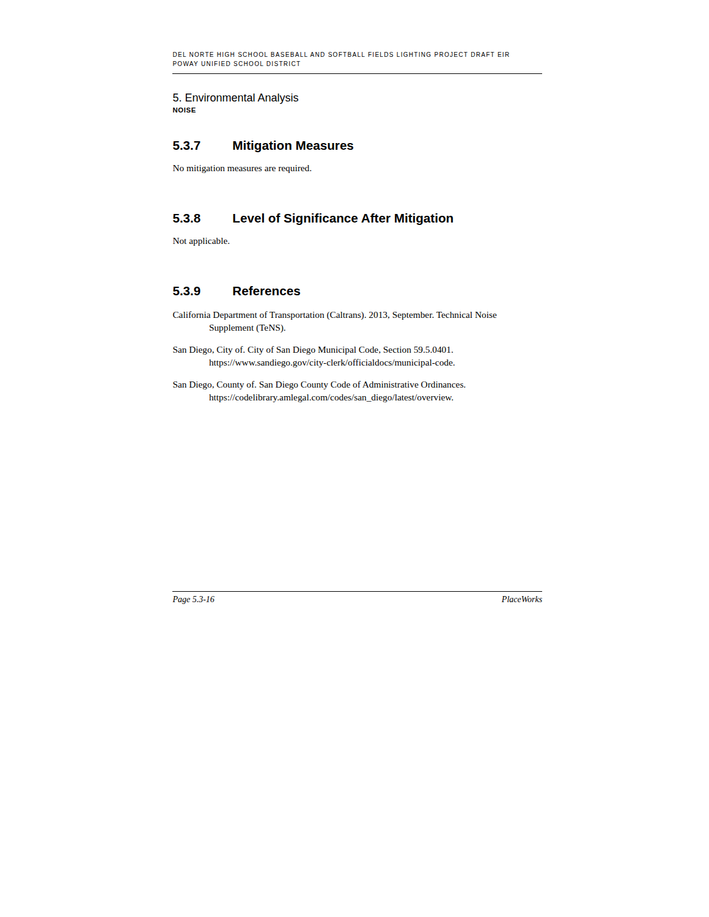DEL NORTE HIGH SCHOOL BASEBALL AND SOFTBALL FIELDS LIGHTING PROJECT DRAFT EIR
POWAY UNIFIED SCHOOL DISTRICT
5. Environmental Analysis
NOISE
5.3.7 Mitigation Measures
No mitigation measures are required.
5.3.8 Level of Significance After Mitigation
Not applicable.
5.3.9 References
California Department of Transportation (Caltrans). 2013, September. Technical Noise Supplement (TeNS).
San Diego, City of. City of San Diego Municipal Code, Section 59.5.0401. https://www.sandiego.gov/city-clerk/officialdocs/municipal-code.
San Diego, County of. San Diego County Code of Administrative Ordinances.https://codelibrary.amlegal.com/codes/san_diego/latest/overview.
Page 5.3-16
PlaceWorks